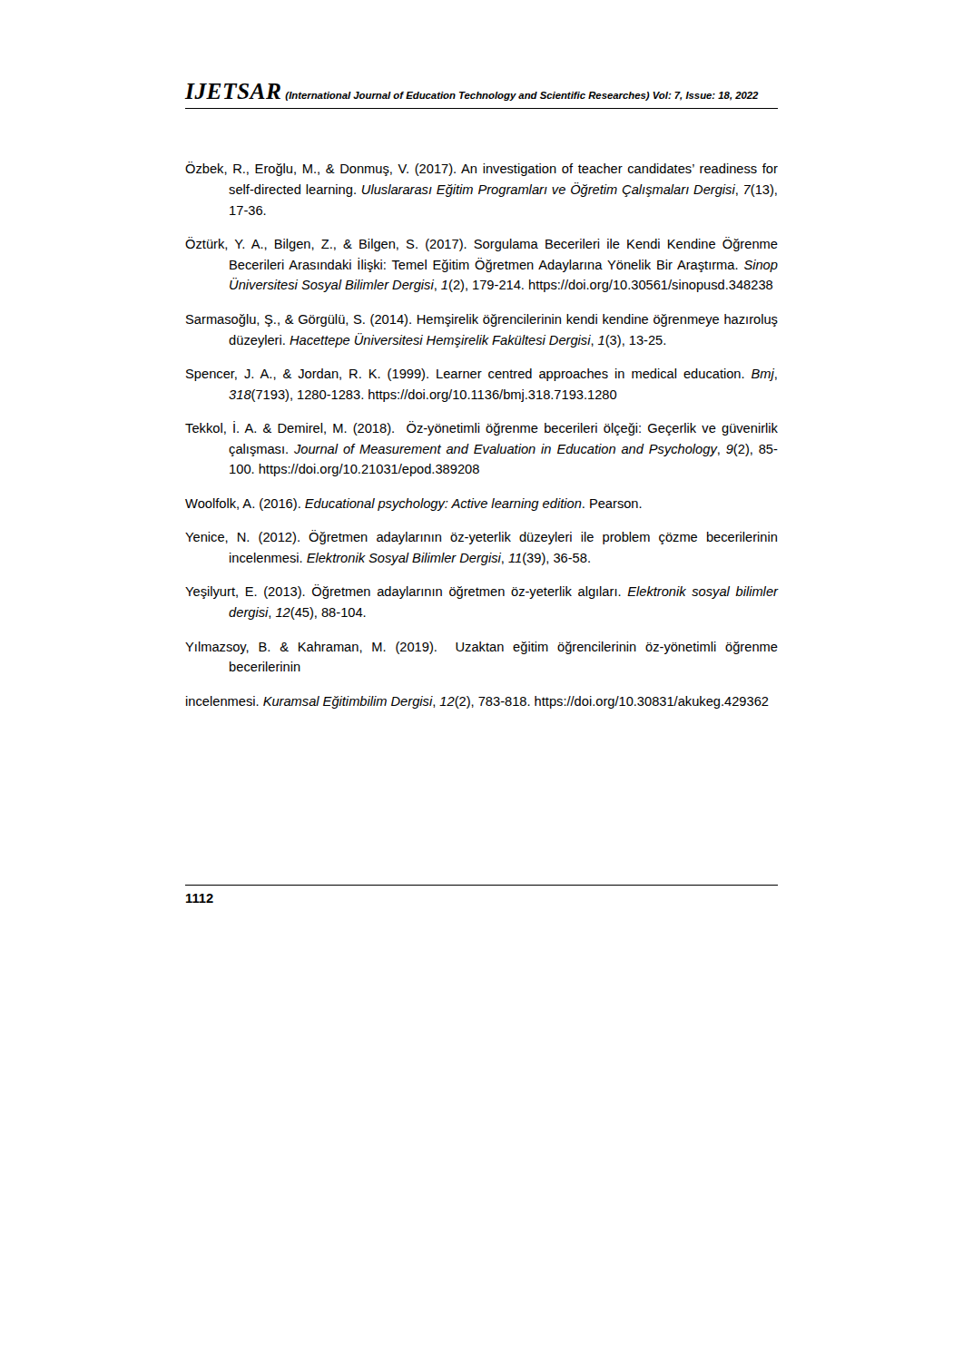IJETSAR(International Journal of Education Technology and Scientific Researches) Vol: 7, Issue: 18, 2022
Özbek, R., Eroğlu, M., & Donmuş, V. (2017). An investigation of teacher candidates’ readiness for self-directed learning. Uluslararası Eğitim Programları ve Öğretim Çalışmaları Dergisi, 7(13), 17-36.
Öztürk, Y. A., Bilgen, Z., & Bilgen, S. (2017). Sorgulama Becerileri ile Kendi Kendine Öğrenme Becerileri Arasındaki İlişki: Temel Eğitim Öğretmen Adaylarına Yönelik Bir Araştırma. Sinop Üniversitesi Sosyal Bilimler Dergisi, 1(2), 179-214. https://doi.org/10.30561/sinopusd.348238
Sarmasoğlu, Ş., & Görgülü, S. (2014). Hemşirelik öğrencilerinin kendi kendine öğrenmeye hazıroluş düzeyleri. Hacettepe Üniversitesi Hemşirelik Fakültesi Dergisi, 1(3), 13-25.
Spencer, J. A., & Jordan, R. K. (1999). Learner centred approaches in medical education. Bmj, 318(7193), 1280-1283. https://doi.org/10.1136/bmj.318.7193.1280
Tekkol, İ. A. & Demirel, M. (2018). Öz-yönetimli öğrenme becerileri ölçeği: Geçerlik ve güvenirlik çalışması. Journal of Measurement and Evaluation in Education and Psychology, 9(2), 85-100. https://doi.org/10.21031/epod.389208
Woolfolk, A. (2016). Educational psychology: Active learning edition. Pearson.
Yenice, N. (2012). Öğretmen adaylarının öz-yeterlik düzeyleri ile problem çözme becerilerinin incelenmesi. Elektronik Sosyal Bilimler Dergisi, 11(39), 36-58.
Yeşilyurt, E. (2013). Öğretmen adaylarının öğretmen öz-yeterlik algıları. Elektronik sosyal bilimler dergisi, 12(45), 88-104.
Yılmazsoy, B. & Kahraman, M. (2019). Uzaktan eğitim öğrencilerinin öz-yönetimli öğrenme becerilerinin
incelenmesi. Kuramsal Eğitimbilim Dergisi, 12(2), 783-818. https://doi.org/10.30831/akukeg.429362
1112